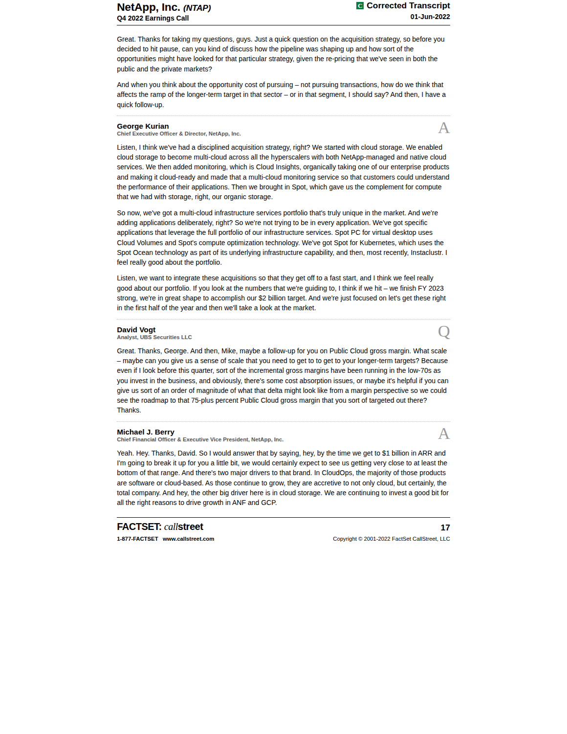NetApp, Inc. (NTAP)
Q4 2022 Earnings Call
C Corrected Transcript
01-Jun-2022
Great. Thanks for taking my questions, guys. Just a quick question on the acquisition strategy, so before you decided to hit pause, can you kind of discuss how the pipeline was shaping up and how sort of the opportunities might have looked for that particular strategy, given the re-pricing that we've seen in both the public and the private markets?
And when you think about the opportunity cost of pursuing – not pursuing transactions, how do we think that affects the ramp of the longer-term target in that sector – or in that segment, I should say? And then, I have a quick follow-up.
A
George Kurian
Chief Executive Officer & Director, NetApp, Inc.
Listen, I think we've had a disciplined acquisition strategy, right? We started with cloud storage. We enabled cloud storage to become multi-cloud across all the hyperscalers with both NetApp-managed and native cloud services. We then added monitoring, which is Cloud Insights, organically taking one of our enterprise products and making it cloud-ready and made that a multi-cloud monitoring service so that customers could understand the performance of their applications. Then we brought in Spot, which gave us the complement for compute that we had with storage, right, our organic storage.
So now, we've got a multi-cloud infrastructure services portfolio that's truly unique in the market. And we're adding applications deliberately, right? So we're not trying to be in every application. We've got specific applications that leverage the full portfolio of our infrastructure services. Spot PC for virtual desktop uses Cloud Volumes and Spot's compute optimization technology. We've got Spot for Kubernetes, which uses the Spot Ocean technology as part of its underlying infrastructure capability, and then, most recently, Instaclustr. I feel really good about the portfolio.
Listen, we want to integrate these acquisitions so that they get off to a fast start, and I think we feel really good about our portfolio. If you look at the numbers that we're guiding to, I think if we hit – we finish FY 2023 strong, we're in great shape to accomplish our $2 billion target. And we're just focused on let's get these right in the first half of the year and then we'll take a look at the market.
Q
David Vogt
Analyst, UBS Securities LLC
Great. Thanks, George. And then, Mike, maybe a follow-up for you on Public Cloud gross margin. What scale – maybe can you give us a sense of scale that you need to get to to get to your longer-term targets? Because even if I look before this quarter, sort of the incremental gross margins have been running in the low-70s as you invest in the business, and obviously, there's some cost absorption issues, or maybe it's helpful if you can give us sort of an order of magnitude of what that delta might look like from a margin perspective so we could see the roadmap to that 75-plus percent Public Cloud gross margin that you sort of targeted out there? Thanks.
A
Michael J. Berry
Chief Financial Officer & Executive Vice President, NetApp, Inc.
Yeah. Hey. Thanks, David. So I would answer that by saying, hey, by the time we get to $1 billion in ARR and I'm going to break it up for you a little bit, we would certainly expect to see us getting very close to at least the bottom of that range. And there's two major drivers to that brand. In CloudOps, the majority of those products are software or cloud-based. As those continue to grow, they are accretive to not only cloud, but certainly, the total company. And hey, the other big driver here is in cloud storage. We are continuing to invest a good bit for all the right reasons to drive growth in ANF and GCP.
FACTSET: call street
17
1-877-FACTSET www.callstreet.com
Copyright © 2001-2022 FactSet CallStreet, LLC